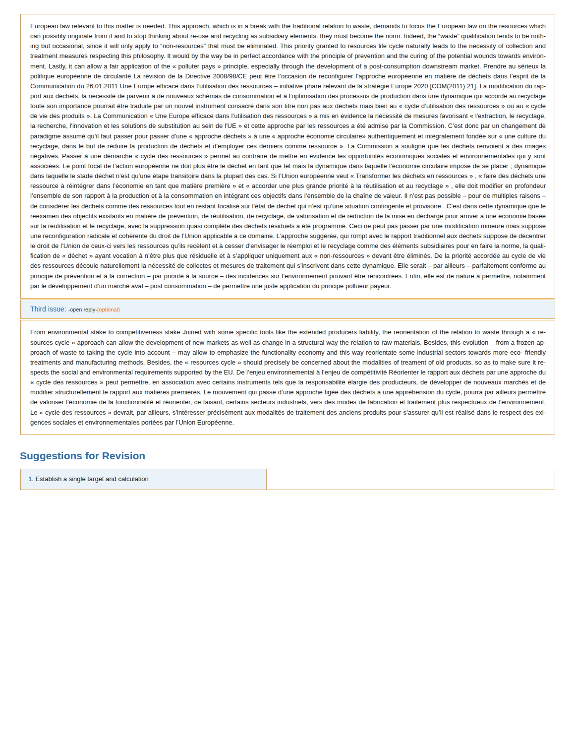European law relevant to this matter is needed. This approach, which is in a break with the traditional relation to waste, demands to focus the European law on the resources which can possibly originate from it and to stop thinking about re-use and recycling as subsidiary elements: they must become the norm. Indeed, the “waste” qualification tends to be nothing but occasional, since it will only apply to “non-resources” that must be eliminated. This priority granted to resources life cycle naturally leads to the necessity of collection and treatment measures respecting this philosophy. It would by the way be in perfect accordance with the principle of prevention and the curing of the potential wounds towards environment. Lastly, it can allow a fair application of the « polluter pays » principle, especially through the development of a post-consumption downstream market. Prendre au sérieux la politique européenne de circularité La révision de la Directive 2008/98/CE peut être l’occasion de reconfigurer l’approche européenne en matière de déchets dans l’esprit de la Communication du 26.01.2011 Une Europe efficace dans l’utilisation des ressources – initiative phare relevant de la stratégie Europe 2020 [COM(2011) 21]. La modification du rapport aux déchets, la nécessité de parvenir à de nouveaux schémas de consommation et à l’optimisation des processus de production dans une dynamique qui accorde au recyclage toute son importance pourrait être traduite par un nouvel instrument consacré dans son titre non pas aux déchets mais bien au « cycle d’utilisation des ressources » ou au « cycle de vie des produits ». La Communication « Une Europe efficace dans l’utilisation des ressources » a mis en évidence la nécessité de mesures favorisant « l'extraction, le recyclage, la recherche, l'innovation et les solutions de substitution au sein de l'UE » et cette approche par les ressources a été admise par la Commission. C’est donc par un changement de paradigme assumé qu’il faut passer pour passer d’une « approche déchets » à une « approche économie circulaire» authentiquement et intégralement fondée sur « une culture du recyclage, dans le but de réduire la production de déchets et d'employer ces derniers comme ressource ». La Commission a souligné que les déchets renvoient à des images négatives. Passer à une démarche « cycle des ressources » permet au contraire de mettre en évidence les opportunités économiques sociales et environnementales qui y sont associées. Le point focal de l’action européenne ne doit plus être le déchet en tant que tel mais la dynamique dans laquelle l’économie circulaire impose de se placer ; dynamique dans laquelle le stade déchet n’est qu’une étape transitoire dans la plupart des cas. Si l’Union européenne veut « Transformer les déchets en ressources » , « faire des déchets une ressource à réintégrer dans l’économie en tant que matière première » et « accorder une plus grande priorité à la réutilisation et au recyclage » , elle doit modifier en profondeur l’ensemble de son rapport à la production et à la consommation en intégrant ces objectifs dans l’ensemble de la chaîne de valeur. Il n’est pas possible – pour de multiples raisons – de considérer les déchets comme des ressources tout en restant focalisé sur l’état de déchet qui n’est qu’une situation contingente et provisoire . C’est dans cette dynamique que le réexamen des objectifs existants en matière de prévention, de réutilisation, de recyclage, de valorisation et de réduction de la mise en décharge pour arriver à une économie basée sur la réutilisation et le recyclage, avec la suppression quasi complète des déchets résiduels a été programmé. Ceci ne peut pas passer par une modification mineure mais suppose une reconfiguration radicale et cohérente du droit de l’Union applicable à ce domaine. L’approche suggérée, qui rompt avec le rapport traditionnel aux déchets suppose de décentrer le droit de l’Union de ceux-ci vers les ressources qu’ils recèlent et à cesser d’envisager le réemploi et le recyclage comme des éléments subsidiaires pour en faire la norme, la qualification de « déchet » ayant vocation à n’être plus que résiduelle et à s’appliquer uniquement aux « non-ressources » devant être éliminés. De la priorité accordée au cycle de vie des ressources découle naturellement la nécessité de collectes et mesures de traitement qui s’inscrivent dans cette dynamique. Elle serait – par ailleurs – parfaitement conforme au principe de prévention et à la correction – par priorité à la source – des incidences sur l’environnement pouvant être rencontrées. Enfin, elle est de nature à permettre, notamment par le développement d’un marché aval – post consommation – de permettre une juste application du principe pollueur payeur.
Third issue: -open reply-(optional)
From environmental stake to competitiveness stake Joined with some specific tools like the extended producers liability, the reorientation of the relation to waste through a « resources cycle » approach can allow the development of new markets as well as change in a structural way the relation to raw materials. Besides, this evolution – from a frozen approach of waste to taking the cycle into account – may allow to emphasize the functionality economy and this way reorientate some industrial sectors towards more eco- friendly treatments and manufacturing methods. Besides, the « resources cycle » should precisely be concerned about the modalities of treament of old products, so as to make sure it respects the social and environmental requirements supported by the EU. De l’enjeu environnemental à l’enjeu de compétitivité Réorienter le rapport aux déchets par une approche du « cycle des ressources » peut permettre, en association avec certains instruments tels que la responsabilité élargie des producteurs, de développer de nouveaux marchés et de modifier structurellement le rapport aux matières premières. Le mouvement qui passe d’une approche figée des déchets à une appréhension du cycle, pourra par ailleurs permettre de valoriser l’économie de la fonctionnalité et réorienter, ce faisant, certains secteurs industriels, vers des modes de fabrication et traitement plus respectueux de l’environnement. Le « cycle des ressources » devrait, par ailleurs, s’intéresser précisément aux modalités de traitement des anciens produits pour s’assurer qu’il est réalisé dans le respect des exigences sociales et environnementales portées par l’Union Européenne.
Suggestions for Revision
1. Establish a single target and calculation